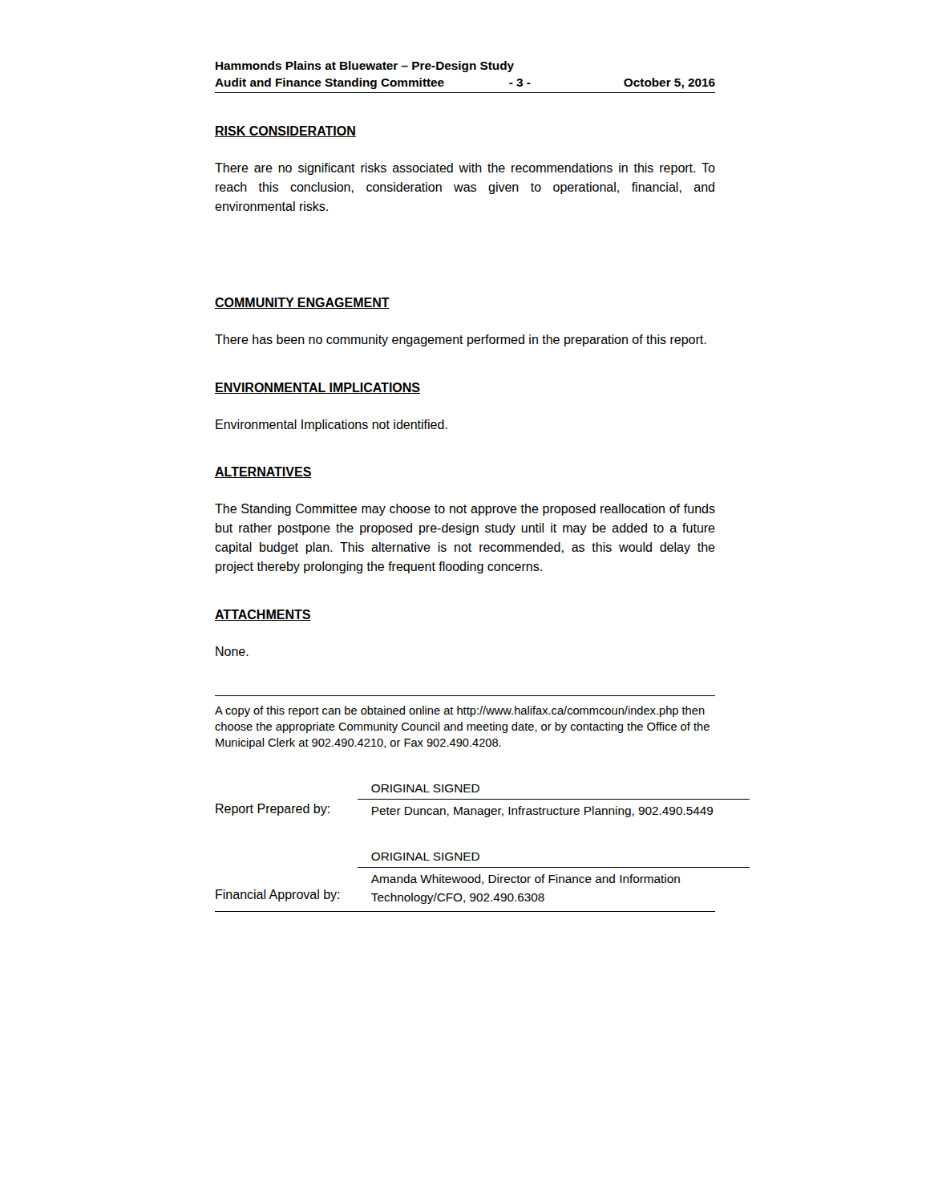Hammonds Plains at Bluewater – Pre-Design Study
Audit and Finance Standing Committee - 3 - October 5, 2016
RISK CONSIDERATION
There are no significant risks associated with the recommendations in this report. To reach this conclusion, consideration was given to operational, financial, and environmental risks.
COMMUNITY ENGAGEMENT
There has been no community engagement performed in the preparation of this report.
ENVIRONMENTAL IMPLICATIONS
Environmental Implications not identified.
ALTERNATIVES
The Standing Committee may choose to not approve the proposed reallocation of funds but rather postpone the proposed pre-design study until it may be added to a future capital budget plan. This alternative is not recommended, as this would delay the project thereby prolonging the frequent flooding concerns.
ATTACHMENTS
None.
A copy of this report can be obtained online at http://www.halifax.ca/commcoun/index.php then choose the appropriate Community Council and meeting date, or by contacting the Office of the Municipal Clerk at 902.490.4210, or Fax 902.490.4208.
Report Prepared by:
ORIGINAL SIGNED
Peter Duncan, Manager, Infrastructure Planning, 902.490.5449
Financial Approval by:
ORIGINAL SIGNED
Amanda Whitewood, Director of Finance and Information Technology/CFO, 902.490.6308